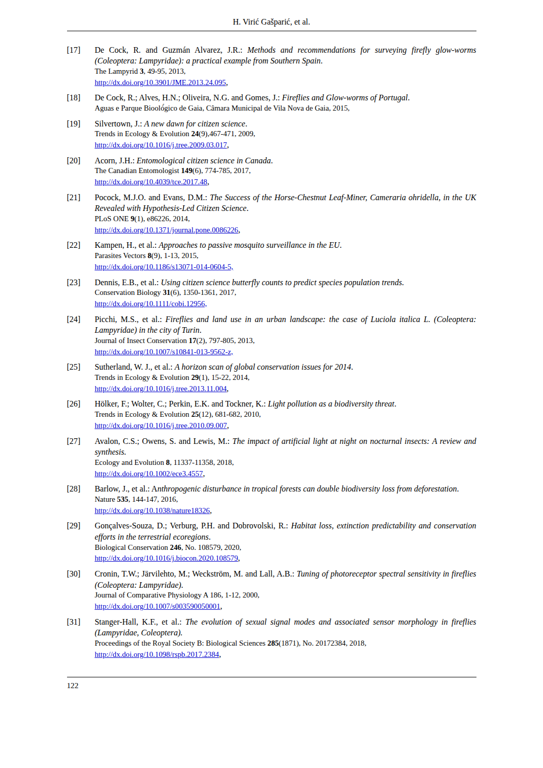H. Virić Gašparić, et al.
[17] De Cock, R. and Guzmán Alvarez, J.R.: Methods and recommendations for surveying firefly glow-worms (Coleoptera: Lampyridae): a practical example from Southern Spain. The Lampyrid 3, 49-95, 2013, http://dx.doi.org/10.3901/JME.2013.24.095,
[18] De Cock, R.; Alves, H.N.; Oliveira, N.G. and Gomes, J.: Fireflies and Glow-worms of Portugal. Aguas e Parque Biooló́gico de Gaia, Câmara Municipal de Vila Nova de Gaia, 2015,
[19] Silvertown, J.: A new dawn for citizen science. Trends in Ecology & Evolution 24(9),467-471, 2009, http://dx.doi.org/10.1016/j.tree.2009.03.017,
[20] Acorn, J.H.: Entomological citizen science in Canada. The Canadian Entomologist 149(6), 774-785, 2017, http://dx.doi.org/10.4039/tce.2017.48,
[21] Pocock, M.J.O. and Evans, D.M.: The Success of the Horse-Chestnut Leaf-Miner, Cameraria ohridella, in the UK Revealed with Hypothesis-Led Citizen Science. PLoS ONE 9(1), e86226, 2014, http://dx.doi.org/10.1371/journal.pone.0086226,
[22] Kampen, H., et al.: Approaches to passive mosquito surveillance in the EU. Parasites Vectors 8(9), 1-13, 2015, http://dx.doi.org/10.1186/s13071-014-0604-5,
[23] Dennis, E.B., et al.: Using citizen science butterfly counts to predict species population trends. Conservation Biology 31(6), 1350-1361, 2017, http://dx.doi.org/10.1111/cobi.12956,
[24] Picchi, M.S., et al.: Fireflies and land use in an urban landscape: the case of Luciola italica L. (Coleoptera: Lampyridae) in the city of Turin. Journal of Insect Conservation 17(2), 797-805, 2013, http://dx.doi.org/10.1007/s10841-013-9562-z,
[25] Sutherland, W. J., et al.: A horizon scan of global conservation issues for 2014. Trends in Ecology & Evolution 29(1), 15-22, 2014, http://dx.doi.org/10.1016/j.tree.2013.11.004,
[26] Hölker, F.; Wolter, C.; Perkin, E.K. and Tockner, K.: Light pollution as a biodiversity threat. Trends in Ecology & Evolution 25(12), 681-682, 2010, http://dx.doi.org/10.1016/j.tree.2010.09.007,
[27] Avalon, C.S.; Owens, S. and Lewis, M.: The impact of artificial light at night on nocturnal insects: A review and synthesis. Ecology and Evolution 8, 11337-11358, 2018, http://dx.doi.org/10.1002/ece3.4557,
[28] Barlow, J., et al.: Anthropogenic disturbance in tropical forests can double biodiversity loss from deforestation. Nature 535, 144-147, 2016, http://dx.doi.org/10.1038/nature18326,
[29] Gonçalves-Souza, D.; Verburg, P.H. and Dobrovolski, R.: Habitat loss, extinction predictability and conservation efforts in the terrestrial ecoregions. Biological Conservation 246, No. 108579, 2020, http://dx.doi.org/10.1016/j.biocon.2020.108579,
[30] Cronin, T.W.; Järvilehto, M.; Weckström, M. and Lall, A.B.: Tuning of photoreceptor spectral sensitivity in fireflies (Coleoptera: Lampyridae). Journal of Comparative Physiology A 186, 1-12, 2000, http://dx.doi.org/10.1007/s003590050001,
[31] Stanger-Hall, K.F., et al.: The evolution of sexual signal modes and associated sensor morphology in fireflies (Lampyridae, Coleoptera). Proceedings of the Royal Society B: Biological Sciences 285(1871), No. 20172384, 2018, http://dx.doi.org/10.1098/rspb.2017.2384,
122